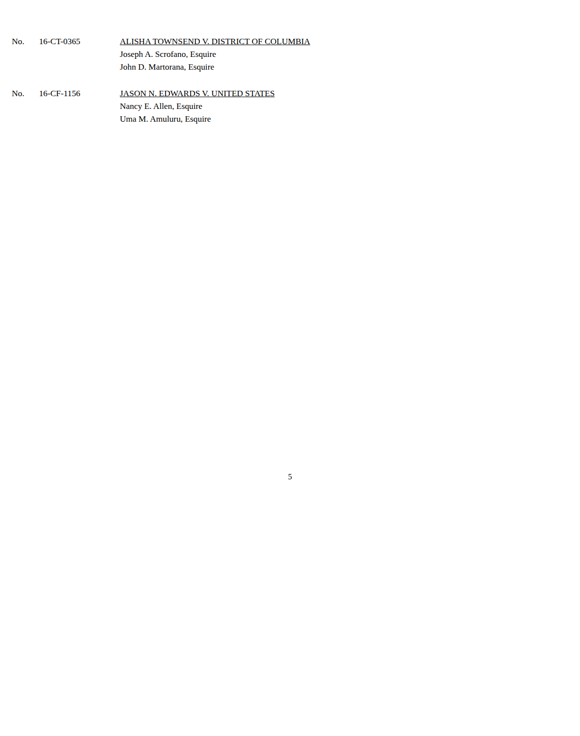No.
16-CT-0365
ALISHA TOWNSEND V. DISTRICT OF COLUMBIA
Joseph A. Scrofano, Esquire
John D. Martorana, Esquire
No.
16-CF-1156
JASON N. EDWARDS V. UNITED STATES
Nancy E. Allen, Esquire
Uma M. Amuluru, Esquire
5